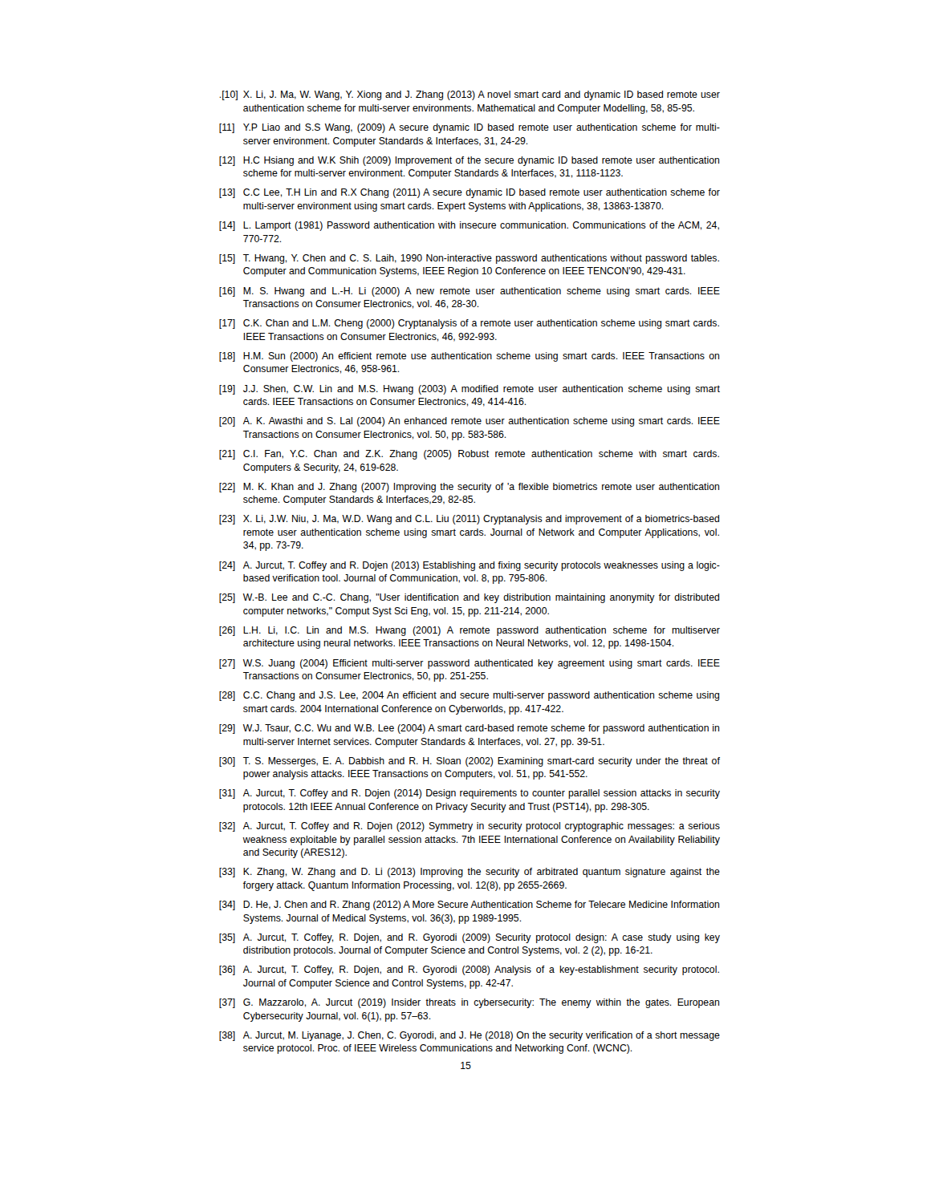.[10] X. Li, J. Ma, W. Wang, Y. Xiong and J. Zhang (2013) A novel smart card and dynamic ID based remote user authentication scheme for multi-server environments. Mathematical and Computer Modelling, 58, 85-95.
[11] Y.P Liao and S.S Wang, (2009) A secure dynamic ID based remote user authentication scheme for multi-server environment. Computer Standards & Interfaces, 31, 24-29.
[12] H.C Hsiang and W.K Shih (2009) Improvement of the secure dynamic ID based remote user authentication scheme for multi-server environment. Computer Standards & Interfaces, 31, 1118-1123.
[13] C.C Lee, T.H Lin and R.X Chang (2011) A secure dynamic ID based remote user authentication scheme for multi-server environment using smart cards. Expert Systems with Applications, 38, 13863-13870.
[14] L. Lamport (1981) Password authentication with insecure communication. Communications of the ACM, 24, 770-772.
[15] T. Hwang, Y. Chen and C. S. Laih, 1990 Non-interactive password authentications without password tables. Computer and Communication Systems, IEEE Region 10 Conference on IEEE TENCON'90, 429-431.
[16] M. S. Hwang and L.-H. Li (2000) A new remote user authentication scheme using smart cards. IEEE Transactions on Consumer Electronics, vol. 46, 28-30.
[17] C.K. Chan and L.M. Cheng (2000) Cryptanalysis of a remote user authentication scheme using smart cards. IEEE Transactions on Consumer Electronics, 46, 992-993.
[18] H.M. Sun (2000) An efficient remote use authentication scheme using smart cards. IEEE Transactions on Consumer Electronics, 46, 958-961.
[19] J.J. Shen, C.W. Lin and M.S. Hwang (2003) A modified remote user authentication scheme using smart cards. IEEE Transactions on Consumer Electronics, 49, 414-416.
[20] A. K. Awasthi and S. Lal (2004) An enhanced remote user authentication scheme using smart cards. IEEE Transactions on Consumer Electronics, vol. 50, pp. 583-586.
[21] C.I. Fan, Y.C. Chan and Z.K. Zhang (2005) Robust remote authentication scheme with smart cards. Computers & Security, 24, 619-628.
[22] M. K. Khan and J. Zhang (2007) Improving the security of 'a flexible biometrics remote user authentication scheme. Computer Standards & Interfaces,29, 82-85.
[23] X. Li, J.W. Niu, J. Ma, W.D. Wang and C.L. Liu (2011) Cryptanalysis and improvement of a biometrics-based remote user authentication scheme using smart cards. Journal of Network and Computer Applications, vol. 34, pp. 73-79.
[24] A. Jurcut, T. Coffey and R. Dojen (2013) Establishing and fixing security protocols weaknesses using a logic-based verification tool. Journal of Communication, vol. 8, pp. 795-806.
[25] W.-B. Lee and C.-C. Chang, "User identification and key distribution maintaining anonymity for distributed computer networks," Comput Syst Sci Eng, vol. 15, pp. 211-214, 2000.
[26] L.H. Li, I.C. Lin and M.S. Hwang (2001) A remote password authentication scheme for multiserver architecture using neural networks. IEEE Transactions on Neural Networks, vol. 12, pp. 1498-1504.
[27] W.S. Juang (2004) Efficient multi-server password authenticated key agreement using smart cards. IEEE Transactions on Consumer Electronics, 50, pp. 251-255.
[28] C.C. Chang and J.S. Lee, 2004 An efficient and secure multi-server password authentication scheme using smart cards. 2004 International Conference on Cyberworlds, pp. 417-422.
[29] W.J. Tsaur, C.C. Wu and W.B. Lee (2004) A smart card-based remote scheme for password authentication in multi-server Internet services. Computer Standards & Interfaces, vol. 27, pp. 39-51.
[30] T. S. Messerges, E. A. Dabbish and R. H. Sloan (2002) Examining smart-card security under the threat of power analysis attacks. IEEE Transactions on Computers, vol. 51, pp. 541-552.
[31] A. Jurcut, T. Coffey and R. Dojen (2014) Design requirements to counter parallel session attacks in security protocols. 12th IEEE Annual Conference on Privacy Security and Trust (PST14), pp. 298-305.
[32] A. Jurcut, T. Coffey and R. Dojen (2012) Symmetry in security protocol cryptographic messages: a serious weakness exploitable by parallel session attacks. 7th IEEE International Conference on Availability Reliability and Security (ARES12).
[33] K. Zhang, W. Zhang and D. Li (2013) Improving the security of arbitrated quantum signature against the forgery attack. Quantum Information Processing, vol. 12(8), pp 2655-2669.
[34] D. He, J. Chen and R. Zhang (2012) A More Secure Authentication Scheme for Telecare Medicine Information Systems. Journal of Medical Systems, vol. 36(3), pp 1989-1995.
[35] A. Jurcut, T. Coffey, R. Dojen, and R. Gyorodi (2009) Security protocol design: A case study using key distribution protocols. Journal of Computer Science and Control Systems, vol. 2 (2), pp. 16-21.
[36] A. Jurcut, T. Coffey, R. Dojen, and R. Gyorodi (2008) Analysis of a key-establishment security protocol. Journal of Computer Science and Control Systems, pp. 42-47.
[37] G. Mazzarolo, A. Jurcut (2019) Insider threats in cybersecurity: The enemy within the gates. European Cybersecurity Journal, vol. 6(1), pp. 57–63.
[38] A. Jurcut, M. Liyanage, J. Chen, C. Gyorodi, and J. He (2018) On the security verification of a short message service protocol. Proc. of IEEE Wireless Communications and Networking Conf. (WCNC).
15